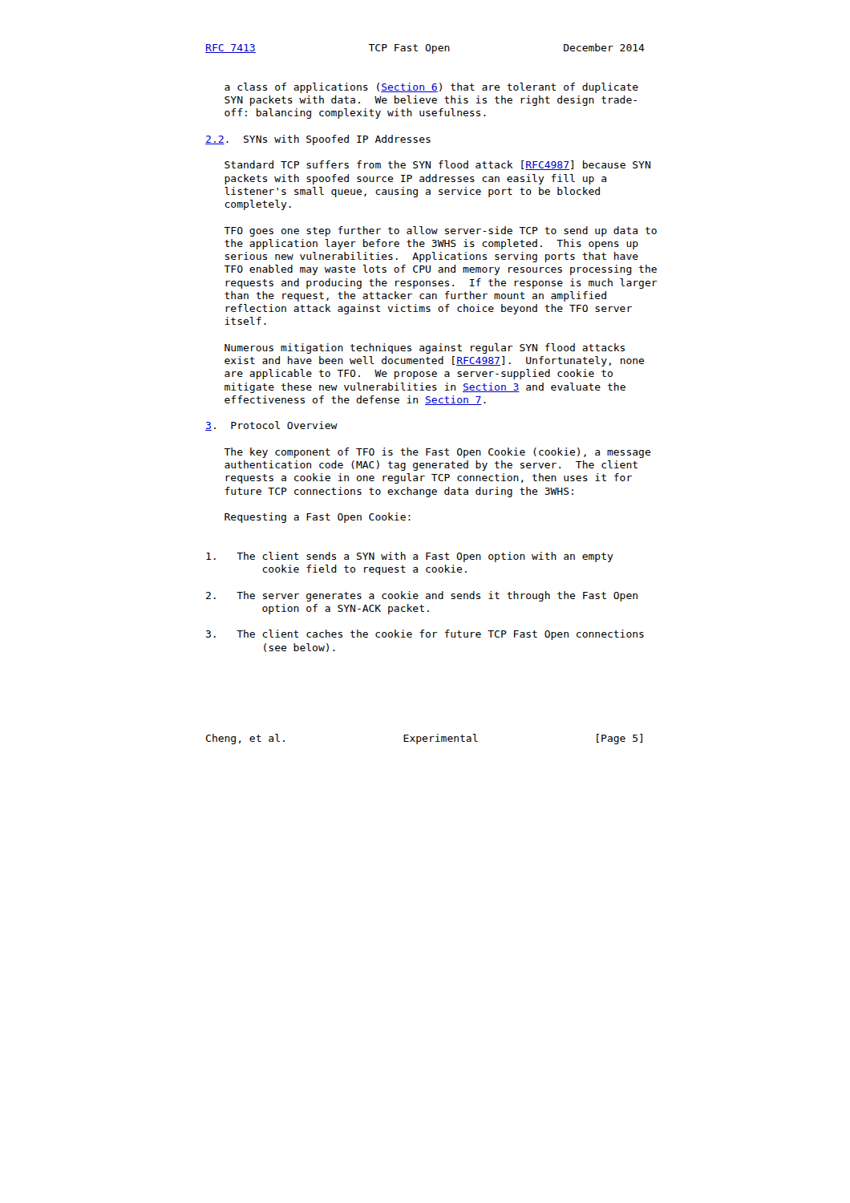RFC 7413 TCP Fast Open December 2014
a class of applications (Section 6) that are tolerant of duplicate SYN packets with data. We believe this is the right design trade- off: balancing complexity with usefulness.
2.2. SYNs with Spoofed IP Addresses
Standard TCP suffers from the SYN flood attack [RFC4987] because SYN packets with spoofed source IP addresses can easily fill up a listener's small queue, causing a service port to be blocked completely. TFO goes one step further to allow server-side TCP to send up data to the application layer before the 3WHS is completed. This opens up serious new vulnerabilities. Applications serving ports that have TFO enabled may waste lots of CPU and memory resources processing the requests and producing the responses. If the response is much larger than the request, the attacker can further mount an amplified reflection attack against victims of choice beyond the TFO server itself. Numerous mitigation techniques against regular SYN flood attacks exist and have been well documented [RFC4987]. Unfortunately, none are applicable to TFO. We propose a server-supplied cookie to mitigate these new vulnerabilities in Section 3 and evaluate the effectiveness of the defense in Section 7.
3. Protocol Overview
The key component of TFO is the Fast Open Cookie (cookie), a message authentication code (MAC) tag generated by the server. The client requests a cookie in one regular TCP connection, then uses it for future TCP connections to exchange data during the 3WHS: Requesting a Fast Open Cookie:
The client sends a SYN with a Fast Open option with an empty cookie field to request a cookie.
The server generates a cookie and sends it through the Fast Open option of a SYN-ACK packet.
The client caches the cookie for future TCP Fast Open connections (see below).
Cheng, et al. Experimental[Page 5]